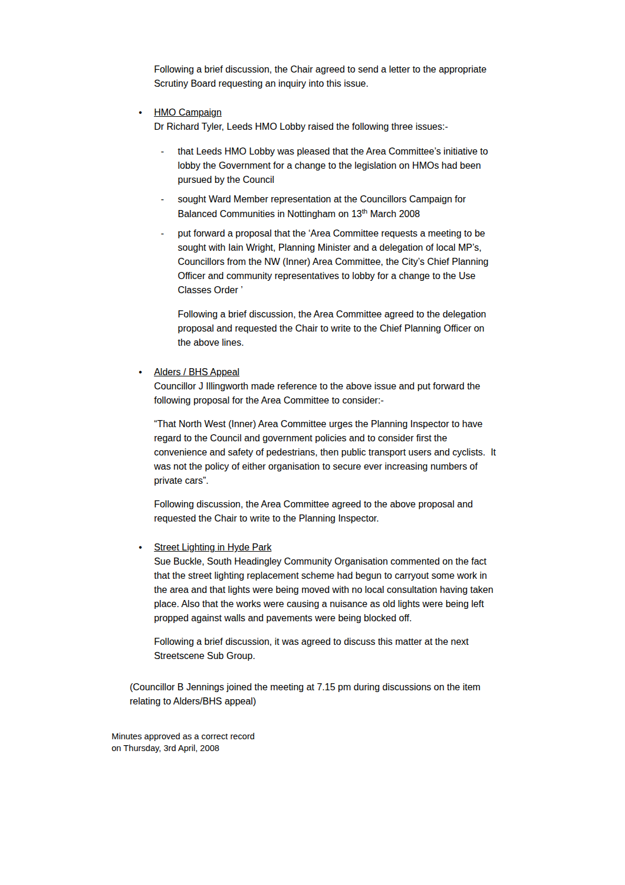Following a brief discussion, the Chair agreed to send a letter to the appropriate Scrutiny Board requesting an inquiry into this issue.
HMO Campaign
Dr Richard Tyler, Leeds HMO Lobby raised the following three issues:-
that Leeds HMO Lobby was pleased that the Area Committee’s initiative to lobby the Government for a change to the legislation on HMOs had been pursued by the Council
sought Ward Member representation at the Councillors Campaign for Balanced Communities in Nottingham on 13th March 2008
put forward a proposal that the ‘Area Committee requests a meeting to be sought with Iain Wright, Planning Minister and a delegation of local MP’s, Councillors from the NW (Inner) Area Committee, the City’s Chief Planning Officer and community representatives to lobby for a change to the Use Classes Order ’
Following a brief discussion, the Area Committee agreed to the delegation proposal and requested the Chair to write to the Chief Planning Officer on the above lines.
Alders / BHS Appeal
Councillor J Illingworth made reference to the above issue and put forward the following proposal for the Area Committee to consider:-
“That North West (Inner) Area Committee urges the Planning Inspector to have regard to the Council and government policies and to consider first the convenience and safety of pedestrians, then public transport users and cyclists. It was not the policy of either organisation to secure ever increasing numbers of private cars”.
Following discussion, the Area Committee agreed to the above proposal and requested the Chair to write to the Planning Inspector.
Street Lighting in Hyde Park
Sue Buckle, South Headingley Community Organisation commented on the fact that the street lighting replacement scheme had begun to carryout some work in the area and that lights were being moved with no local consultation having taken place. Also that the works were causing a nuisance as old lights were being left propped against walls and pavements were being blocked off.
Following a brief discussion, it was agreed to discuss this matter at the next Streetscene Sub Group.
(Councillor B Jennings joined the meeting at 7.15 pm during discussions on the item relating to Alders/BHS appeal)
Minutes approved as a correct record
on Thursday, 3rd April, 2008